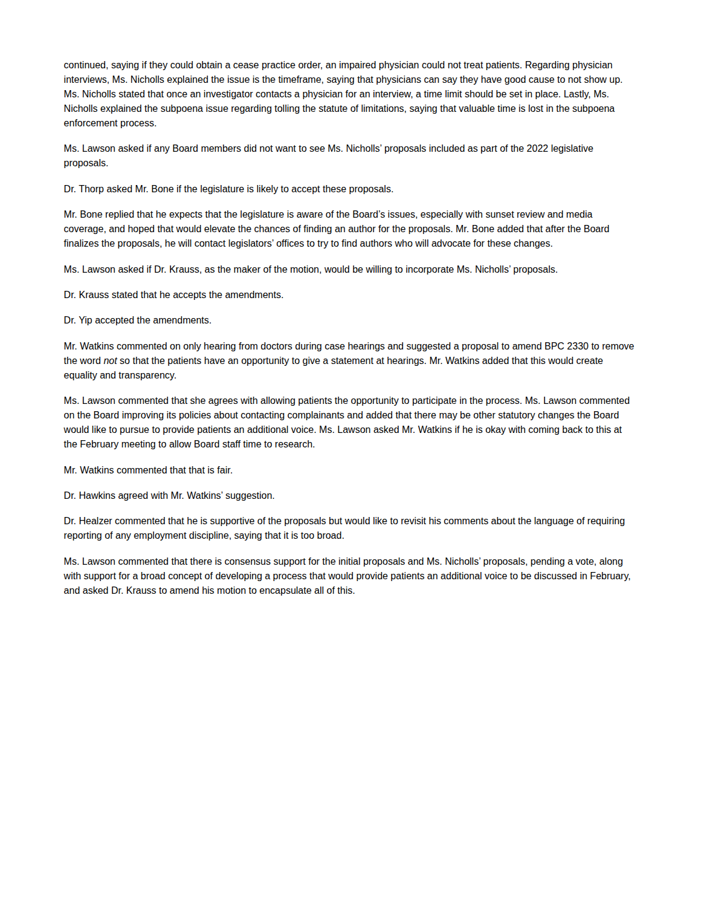continued, saying if they could obtain a cease practice order, an impaired physician could not treat patients. Regarding physician interviews, Ms. Nicholls explained the issue is the timeframe, saying that physicians can say they have good cause to not show up. Ms. Nicholls stated that once an investigator contacts a physician for an interview, a time limit should be set in place. Lastly, Ms. Nicholls explained the subpoena issue regarding tolling the statute of limitations, saying that valuable time is lost in the subpoena enforcement process.
Ms. Lawson asked if any Board members did not want to see Ms. Nicholls’ proposals included as part of the 2022 legislative proposals.
Dr. Thorp asked Mr. Bone if the legislature is likely to accept these proposals.
Mr. Bone replied that he expects that the legislature is aware of the Board’s issues, especially with sunset review and media coverage, and hoped that would elevate the chances of finding an author for the proposals. Mr. Bone added that after the Board finalizes the proposals, he will contact legislators’ offices to try to find authors who will advocate for these changes.
Ms. Lawson asked if Dr. Krauss, as the maker of the motion, would be willing to incorporate Ms. Nicholls’ proposals.
Dr. Krauss stated that he accepts the amendments.
Dr. Yip accepted the amendments.
Mr. Watkins commented on only hearing from doctors during case hearings and suggested a proposal to amend BPC 2330 to remove the word not so that the patients have an opportunity to give a statement at hearings. Mr. Watkins added that this would create equality and transparency.
Ms. Lawson commented that she agrees with allowing patients the opportunity to participate in the process. Ms. Lawson commented on the Board improving its policies about contacting complainants and added that there may be other statutory changes the Board would like to pursue to provide patients an additional voice. Ms. Lawson asked Mr. Watkins if he is okay with coming back to this at the February meeting to allow Board staff time to research.
Mr. Watkins commented that that is fair.
Dr. Hawkins agreed with Mr. Watkins’ suggestion.
Dr. Healzer commented that he is supportive of the proposals but would like to revisit his comments about the language of requiring reporting of any employment discipline, saying that it is too broad.
Ms. Lawson commented that there is consensus support for the initial proposals and Ms. Nicholls’ proposals, pending a vote, along with support for a broad concept of developing a process that would provide patients an additional voice to be discussed in February, and asked Dr. Krauss to amend his motion to encapsulate all of this.